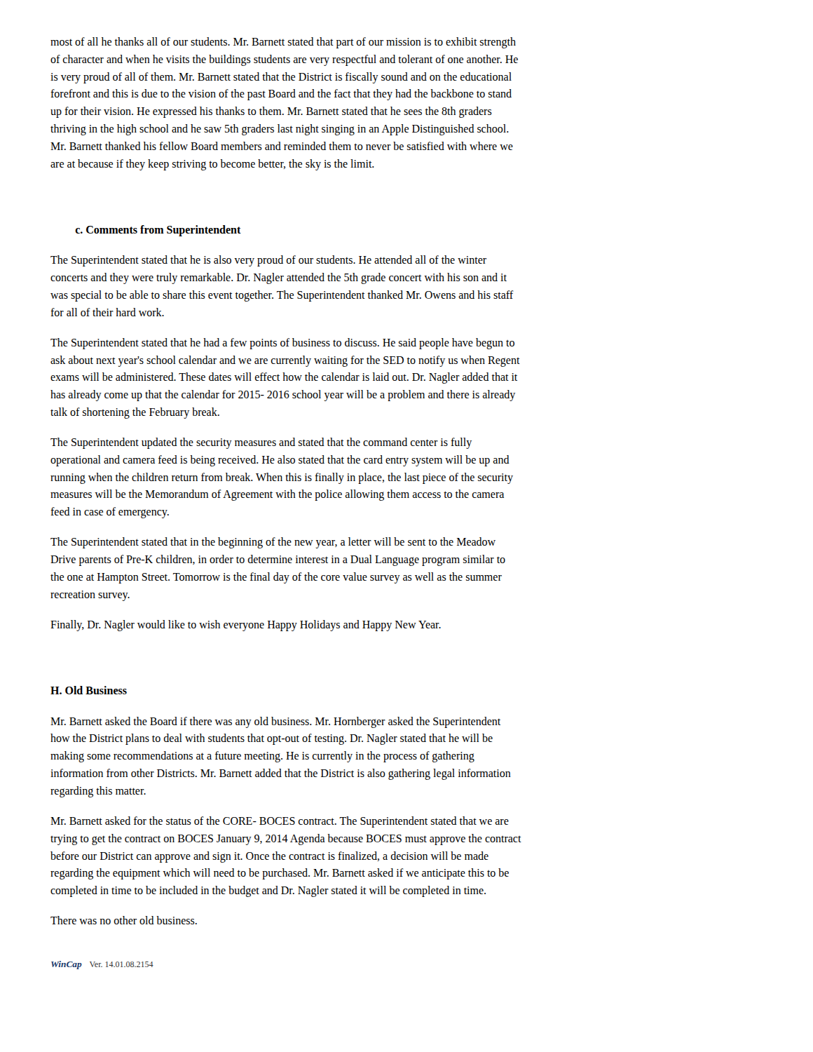most of all he thanks all of our students. Mr. Barnett stated that part of our mission is to exhibit strength of character and when he visits the buildings students are very respectful and tolerant of one another. He is very proud of all of them. Mr. Barnett stated that the District is fiscally sound and on the educational forefront and this is due to the vision of the past Board and the fact that they had the backbone to stand up for their vision. He expressed his thanks to them. Mr. Barnett stated that he sees the 8th graders thriving in the high school and he saw 5th graders last night singing in an Apple Distinguished school. Mr. Barnett thanked his fellow Board members and reminded them to never be satisfied with where we are at because if they keep striving to become better, the sky is the limit.
c. Comments from Superintendent
The Superintendent stated that he is also very proud of our students. He attended all of the winter concerts and they were truly remarkable. Dr. Nagler attended the 5th grade concert with his son and it was special to be able to share this event together. The Superintendent thanked Mr. Owens and his staff for all of their hard work.
The Superintendent stated that he had a few points of business to discuss. He said people have begun to ask about next year's school calendar and we are currently waiting for the SED to notify us when Regent exams will be administered. These dates will effect how the calendar is laid out. Dr. Nagler added that it has already come up that the calendar for 2015- 2016 school year will be a problem and there is already talk of shortening the February break.
The Superintendent updated the security measures and stated that the command center is fully operational and camera feed is being received. He also stated that the card entry system will be up and running when the children return from break. When this is finally in place, the last piece of the security measures will be the Memorandum of Agreement with the police allowing them access to the camera feed in case of emergency.
The Superintendent stated that in the beginning of the new year, a letter will be sent to the Meadow Drive parents of Pre-K children, in order to determine interest in a Dual Language program similar to the one at Hampton Street. Tomorrow is the final day of the core value survey as well as the summer recreation survey.
Finally, Dr. Nagler would like to wish everyone Happy Holidays and Happy New Year.
H. Old Business
Mr. Barnett asked the Board if there was any old business. Mr. Hornberger asked the Superintendent how the District plans to deal with students that opt-out of testing. Dr. Nagler stated that he will be making some recommendations at a future meeting. He is currently in the process of gathering information from other Districts. Mr. Barnett added that the District is also gathering legal information regarding this matter.
Mr. Barnett asked for the status of the CORE- BOCES contract. The Superintendent stated that we are trying to get the contract on BOCES January 9, 2014 Agenda because BOCES must approve the contract before our District can approve and sign it. Once the contract is finalized, a decision will be made regarding the equipment which will need to be purchased. Mr. Barnett asked if we anticipate this to be completed in time to be included in the budget and Dr. Nagler stated it will be completed in time.
There was no other old business.
WinCap Ver. 14.01.08.2154